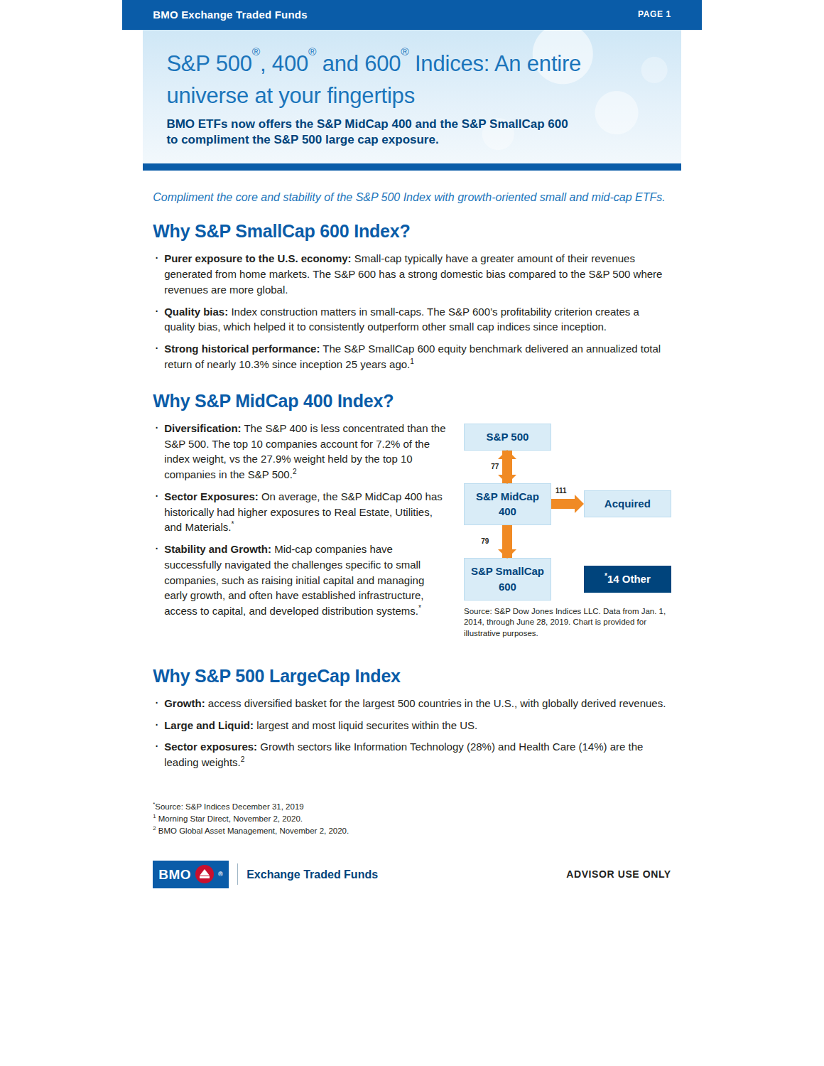BMO Exchange Traded Funds
PAGE 1
S&P 500®, 400® and 600® Indices: An entire universe at your fingertips
BMO ETFs now offers the S&P MidCap 400 and the S&P SmallCap 600
to compliment the S&P 500 large cap exposure.
Compliment the core and stability of the S&P 500 Index with growth-oriented small and mid-cap ETFs.
Why S&P SmallCap 600 Index?
Purer exposure to the U.S. economy: Small-cap typically have a greater amount of their revenues generated from home markets. The S&P 600 has a strong domestic bias compared to the S&P 500 where revenues are more global.
Quality bias: Index construction matters in small-caps. The S&P 600’s profitability criterion creates a quality bias, which helped it to consistently outperform other small cap indices since inception.
Strong historical performance: The S&P SmallCap 600 equity benchmark delivered an annualized total return of nearly 10.3% since inception 25 years ago.1
Why S&P MidCap 400 Index?
Diversification: The S&P 400 is less concentrated than the S&P 500. The top 10 companies account for 7.2% of the index weight, vs the 27.9% weight held by the top 10 companies in the S&P 500.2
Sector Exposures: On average, the S&P MidCap 400 has historically had higher exposures to Real Estate, Utilities, and Materials.*
Stability and Growth: Mid-cap companies have successfully navigated the challenges specific to small companies, such as raising initial capital and managing early growth, and often have established infrastructure, access to capital, and developed distribution systems.*
S&P 500
77
S&P MidCap 400
111
Acquired
79
S&P SmallCap 600
*14 Other
Source: S&P Dow Jones Indices LLC. Data from Jan. 1, 2014, through June 28, 2019. Chart is provided for illustrative purposes.
Why S&P 500 LargeCap Index
Growth: access diversified basket for the largest 500 countries in the U.S., with globally derived revenues.
Large and Liquid: largest and most liquid securites within the US.
Sector exposures: Growth sectors like Information Technology (28%) and Health Care (14%) are the leading weights.2
*Source: S&P Indices December 31, 2019
1 Morning Star Direct, November 2, 2020.
2 BMO Global Asset Management, November 2, 2020.
BMO ®
Exchange Traded Funds
ADVISOR USE ONLY